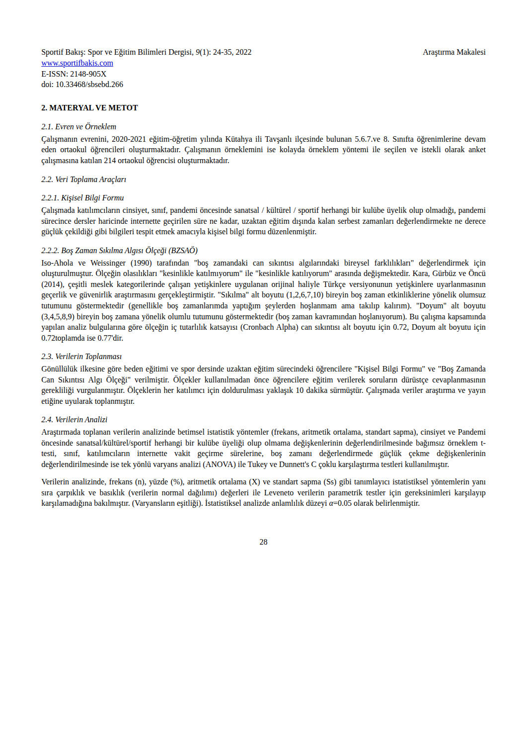Sportif Bakış: Spor ve Eğitim Bilimleri Dergisi, 9(1): 24-35, 2022
Araştırma Makalesi
www.sportifbakis.com
E-ISSN: 2148-905X
doi: 10.33468/sbsebd.266
2. MATERYAL VE METOT
2.1. Evren ve Örneklem
Çalışmanın evrenini, 2020-2021 eğitim-öğretim yılında Kütahya ili Tavşanlı ilçesinde bulunan 5.6.7.ve 8. Sınıfta öğrenimlerine devam eden ortaokul öğrencileri oluşturmaktadır. Çalışmanın örneklemini ise kolayda örneklem yöntemi ile seçilen ve istekli olarak anket çalışmasına katılan 214 ortaokul öğrencisi oluşturmaktadır.
2.2. Veri Toplama Araçları
2.2.1. Kişisel Bilgi Formu
Çalışmada katılımcıların cinsiyet, sınıf, pandemi öncesinde sanatsal / kültürel / sportif herhangi bir kulübe üyelik olup olmadığı, pandemi sürecince dersler haricinde internette geçirilen süre ne kadar, uzaktan eğitim dışında kalan serbest zamanları değerlendirmekte ne derece güçlük çekildiği gibi bilgileri tespit etmek amacıyla kişisel bilgi formu düzenlenmiştir.
2.2.2. Boş Zaman Sıkılma Algısı Ölçeği (BZSAÖ)
Iso-Ahola ve Weissinger (1990) tarafından "boş zamandaki can sıkıntısı algılarındaki bireysel farklılıkları" değerlendirmek için oluşturulmuştur. Ölçeğin olasılıkları "kesinlikle katılmıyorum" ile "kesinlikle katılıyorum" arasında değişmektedir. Kara, Gürbüz ve Öncü (2014), çeşitli meslek kategorilerinde çalışan yetişkinlere uygulanan orijinal haliyle Türkçe versiyonunun yetişkinlere uyarlanmasının geçerlik ve güvenirlik araştırmasını gerçekleştirmiştir. "Sıkılma" alt boyutu (1,2,6,7,10) bireyin boş zaman etkinliklerine yönelik olumsuz tutumunu göstermektedir (genellikle boş zamanlarımda yaptığım şeylerden hoşlanmam ama takılıp kalırım). "Doyum" alt boyutu (3,4,5,8,9) bireyin boş zamana yönelik olumlu tutumunu göstermektedir (boş zaman kavramından hoşlanıyorum). Bu çalışma kapsamında yapılan analiz bulgularına göre ölçeğin iç tutarlılık katsayısı (Cronbach Alpha) can sıkıntısı alt boyutu için 0.72, Doyum alt boyutu için 0.72toplamda ise 0.77'dir.
2.3. Verilerin Toplanması
Gönüllülük ilkesine göre beden eğitimi ve spor dersinde uzaktan eğitim sürecindeki öğrencilere "Kişisel Bilgi Formu" ve "Boş Zamanda Can Sıkıntısı Algı Ölçeği" verilmiştir. Ölçekler kullanılmadan önce öğrencilere eğitim verilerek soruların dürüstçe cevaplanmasının gerekliliği vurgulanmıştır. Ölçeklerin her katılımcı için doldurulması yaklaşık 10 dakika sürmüştür. Çalışmada veriler araştırma ve yayın etiğine uyularak toplanmıştır.
2.4. Verilerin Analizi
Araştırmada toplanan verilerin analizinde betimsel istatistik yöntemler (frekans, aritmetik ortalama, standart sapma), cinsiyet ve Pandemi öncesinde sanatsal/kültürel/sportif herhangi bir kulübe üyeliği olup olmama değişkenlerinin değerlendirilmesinde bağımsız örneklem t-testi, sınıf, katılımcıların internette vakit geçirme sürelerine, boş zamanı değerlendirmede güçlük çekme değişkenlerinin değerlendirilmesinde ise tek yönlü varyans analizi (ANOVA) ile Tukey ve Dunnett's C çoklu karşılaştırma testleri kullanılmıştır.
Verilerin analizinde, frekans (n), yüzde (%), aritmetik ortalama (X) ve standart sapma (Ss) gibi tanımlayıcı istatistiksel yöntemlerin yanı sıra çarpıklık ve basıklık (verilerin normal dağılımı) değerleri ile Leveneto verilerin parametrik testler için gereksinimleri karşılayıp karşılamadığına bakılmıştır. (Varyansların eşitliği). İstatistiksel analizde anlamlılık düzeyi α=0.05 olarak belirlenmiştir.
28